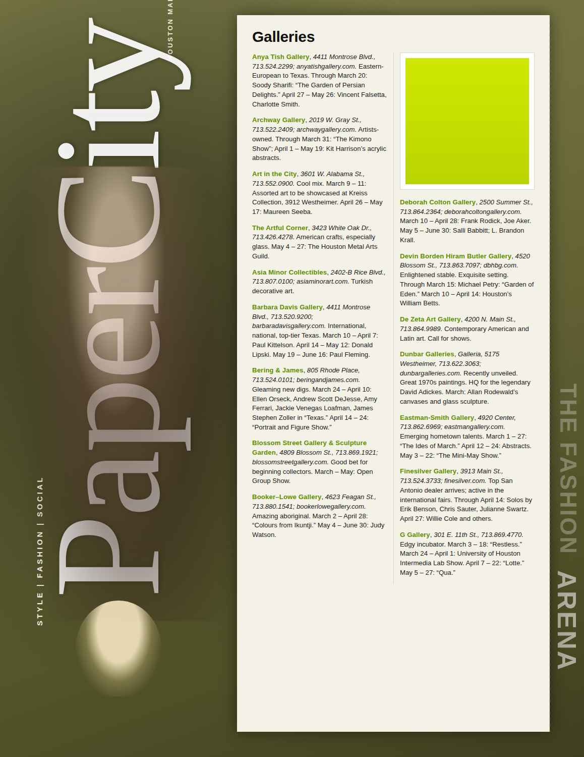HOUSTON MARCH 2007
PaperCity
STYLE | FASHION | SOCIAL
THE FASHION ARENA
Galleries
Anya Tish Gallery, 4411 Montrose Blvd., 713.524.2299; anyatishgallery.com. Eastern-European to Texas. Through March 20: Soody Sharifi: “The Garden of Persian Delights.” April 27 – May 26: Vincent Falsetta, Charlotte Smith.
Archway Gallery, 2019 W. Gray St., 713.522.2409; archwaygallery.com. Artists-owned. Through March 31: “The Kimono Show”; April 1 – May 19: Kit Harrison’s acrylic abstracts.
Art in the City, 3601 W. Alabama St., 713.552.0900. Cool mix. March 9 – 11: Assorted art to be showcased at Kreiss Collection, 3912 Westheimer. April 26 – May 17: Maureen Seeba.
The Artful Corner, 3423 White Oak Dr., 713.426.4278. American crafts, especially glass. May 4 – 27: The Houston Metal Arts Guild.
Asia Minor Collectibles, 2402-B Rice Blvd., 713.807.0100; asiaminorart.com. Turkish decorative art.
Barbara Davis Gallery, 4411 Montrose Blvd., 713.520.9200; barbaradavisgallery.com. International, national, top-tier Texas. March 10 – April 7: Paul Kittelson. April 14 – May 12: Donald Lipski. May 19 – June 16: Paul Fleming.
Bering & James, 805 Rhode Place, 713.524.0101; beringandjames.com. Gleaming new digs. March 24 – April 10: Ellen Orseck, Andrew Scott DeJesse, Amy Ferrari, Jackie Venegas Loafman, James Stephen Zoller in “Texas.” April 14 – 24: “Portrait and Figure Show.”
Blossom Street Gallery & Sculpture Garden, 4809 Blossom St., 713.869.1921; blossomstreetgallery.com. Good bet for beginning collectors. March – May: Open Group Show.
Booker–Lowe Gallery, 4623 Feagan St., 713.880.1541; bookerlowegallery.com. Amazing aboriginal. March 2 – April 28: “Colours from Ikuntji.” May 4 – June 30: Judy Watson.
Deborah Colton Gallery, 2500 Summer St., 713.864.2364; deborahcoltongallery.com. March 10 – April 28: Frank Rodick, Joe Aker. May 5 – June 30: Salli Babbitt; L. Brandon Krall.
Devin Borden Hiram Butler Gallery, 4520 Blossom St., 713.863.7097; dbhbg.com. Enlightened stable. Exquisite setting. Through March 15: Michael Petry: “Garden of Eden.” March 10 – April 14: Houston’s William Betts.
De Zeta Art Gallery, 4200 N. Main St., 713.864.9989. Contemporary American and Latin art. Call for shows.
Dunbar Galleries, Galleria, 5175 Westheimer, 713.622.3063; dunbargalleries.com. Recently unveiled. Great 1970s paintings. HQ for the legendary David Adickes. March: Allan Rodewald’s canvases and glass sculpture.
Eastman-Smith Gallery, 4920 Center, 713.862.6969; eastmangallery.com. Emerging hometown talents. March 1 – 27: “The Ides of March.” April 12 – 24: Abstracts. May 3 – 22: “The Mini-May Show.”
Finesilver Gallery, 3913 Main St., 713.524.3733; finesilver.com. Top San Antonio dealer arrives; active in the international fairs. Through April 14: Solos by Erik Benson, Chris Sauter, Julianne Swartz. April 27: Willie Cole and others.
G Gallery, 301 E. 11th St., 713.869.4770. Edgy incubator. March 3 – 18: “Restless.” March 24 – April 1: University of Houston Intermedia Lab Show. April 7 – 22: “Lotte.” May 5 – 27: “Qua.”